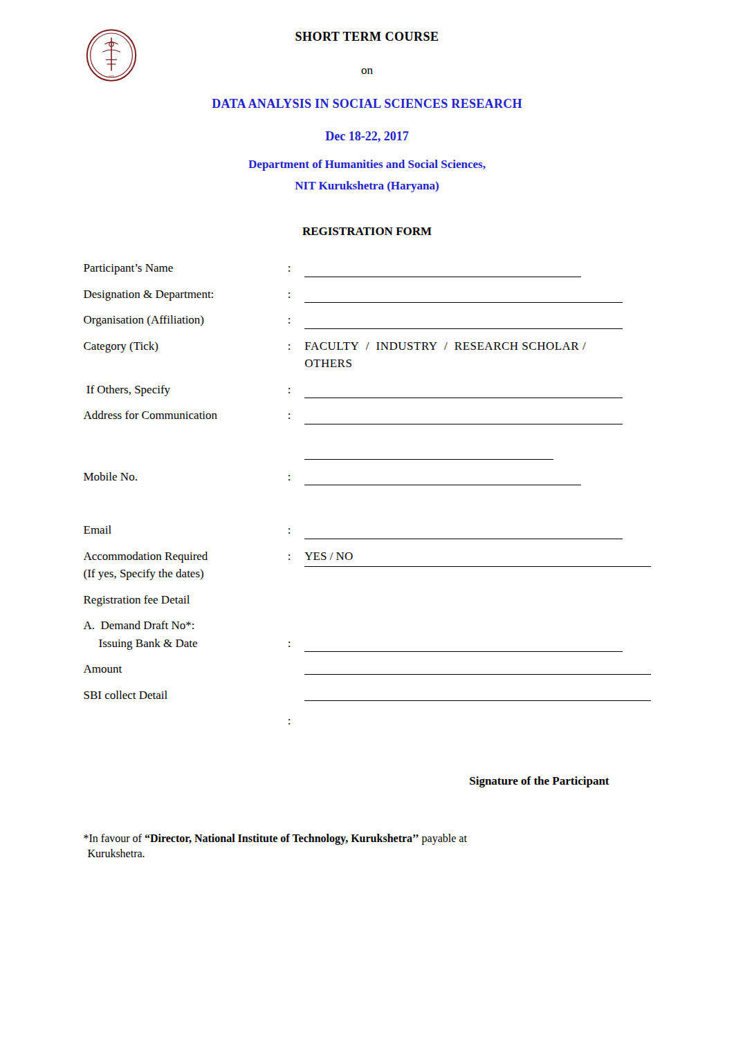NIT
SHORT TERM COURSE
on
DATA ANALYSIS IN SOCIAL SCIENCES RESEARCH
Dec 18-22, 2017
Department of Humanities and Social Sciences,
NIT Kurukshetra (Haryana)
REGISTRATION FORM
| Participant’s Name | : | |
| Designation & Department: | : | |
| Organisation (Affiliation) | : | |
| Category (Tick) | : | FACULTY / INDUSTRY / RESEARCH SCHOLAR / OTHERS |
| If Others, Specify | : | |
| Address for Communication | : | |
| Mobile No. | : | |
| Email | : | |
| Accommodation Required (If yes, Specify the dates) | : | YES / NO |
| Registration fee Detail |
| A. Demand Draft No*: Issuing Bank & Date | : | |
| Amount | | |
| SBI collect Detail | | |
| | : | |
Signature of the Participant
*In favour of “Director, National Institute of Technology, Kurukshetra’’ payable at Kurukshetra.